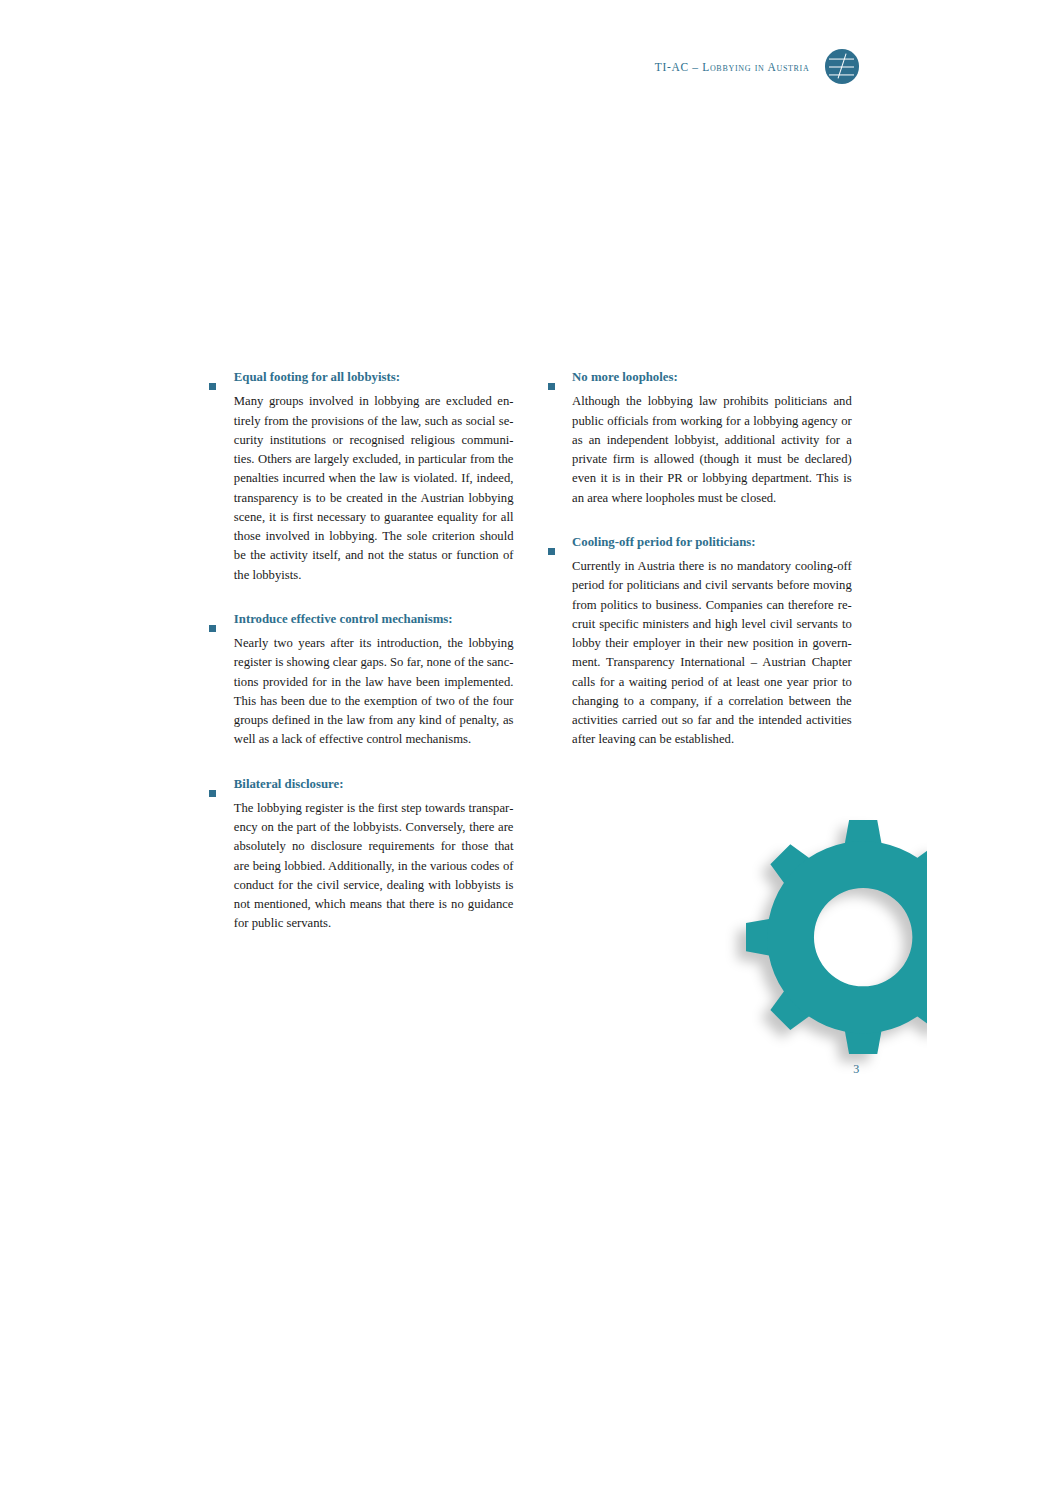TI-AC – Lobbying in Austria
Equal footing for all lobbyists:
Many groups involved in lobbying are excluded entirely from the provisions of the law, such as social security institutions or recognised religious communities. Others are largely excluded, in particular from the penalties incurred when the law is violated. If, indeed, transparency is to be created in the Austrian lobbying scene, it is first necessary to guarantee equality for all those involved in lobbying. The sole criterion should be the activity itself, and not the status or function of the lobbyists.
Introduce effective control mechanisms:
Nearly two years after its introduction, the lobbying register is showing clear gaps. So far, none of the sanctions provided for in the law have been implemented. This has been due to the exemption of two of the four groups defined in the law from any kind of penalty, as well as a lack of effective control mechanisms.
Bilateral disclosure:
The lobbying register is the first step towards transparency on the part of the lobbyists. Conversely, there are absolutely no disclosure requirements for those that are being lobbied. Additionally, in the various codes of conduct for the civil service, dealing with lobbyists is not mentioned, which means that there is no guidance for public servants.
No more loopholes:
Although the lobbying law prohibits politicians and public officials from working for a lobbying agency or as an independent lobbyist, additional activity for a private firm is allowed (though it must be declared) even it is in their PR or lobbying department. This is an area where loopholes must be closed.
Cooling-off period for politicians:
Currently in Austria there is no mandatory cooling-off period for politicians and civil servants before moving from politics to business. Companies can therefore recruit specific ministers and high level civil servants to lobby their employer in their new position in government. Transparency International – Austrian Chapter calls for a waiting period of at least one year prior to changing to a company, if a correlation between the activities carried out so far and the intended activities after leaving can be established.
3